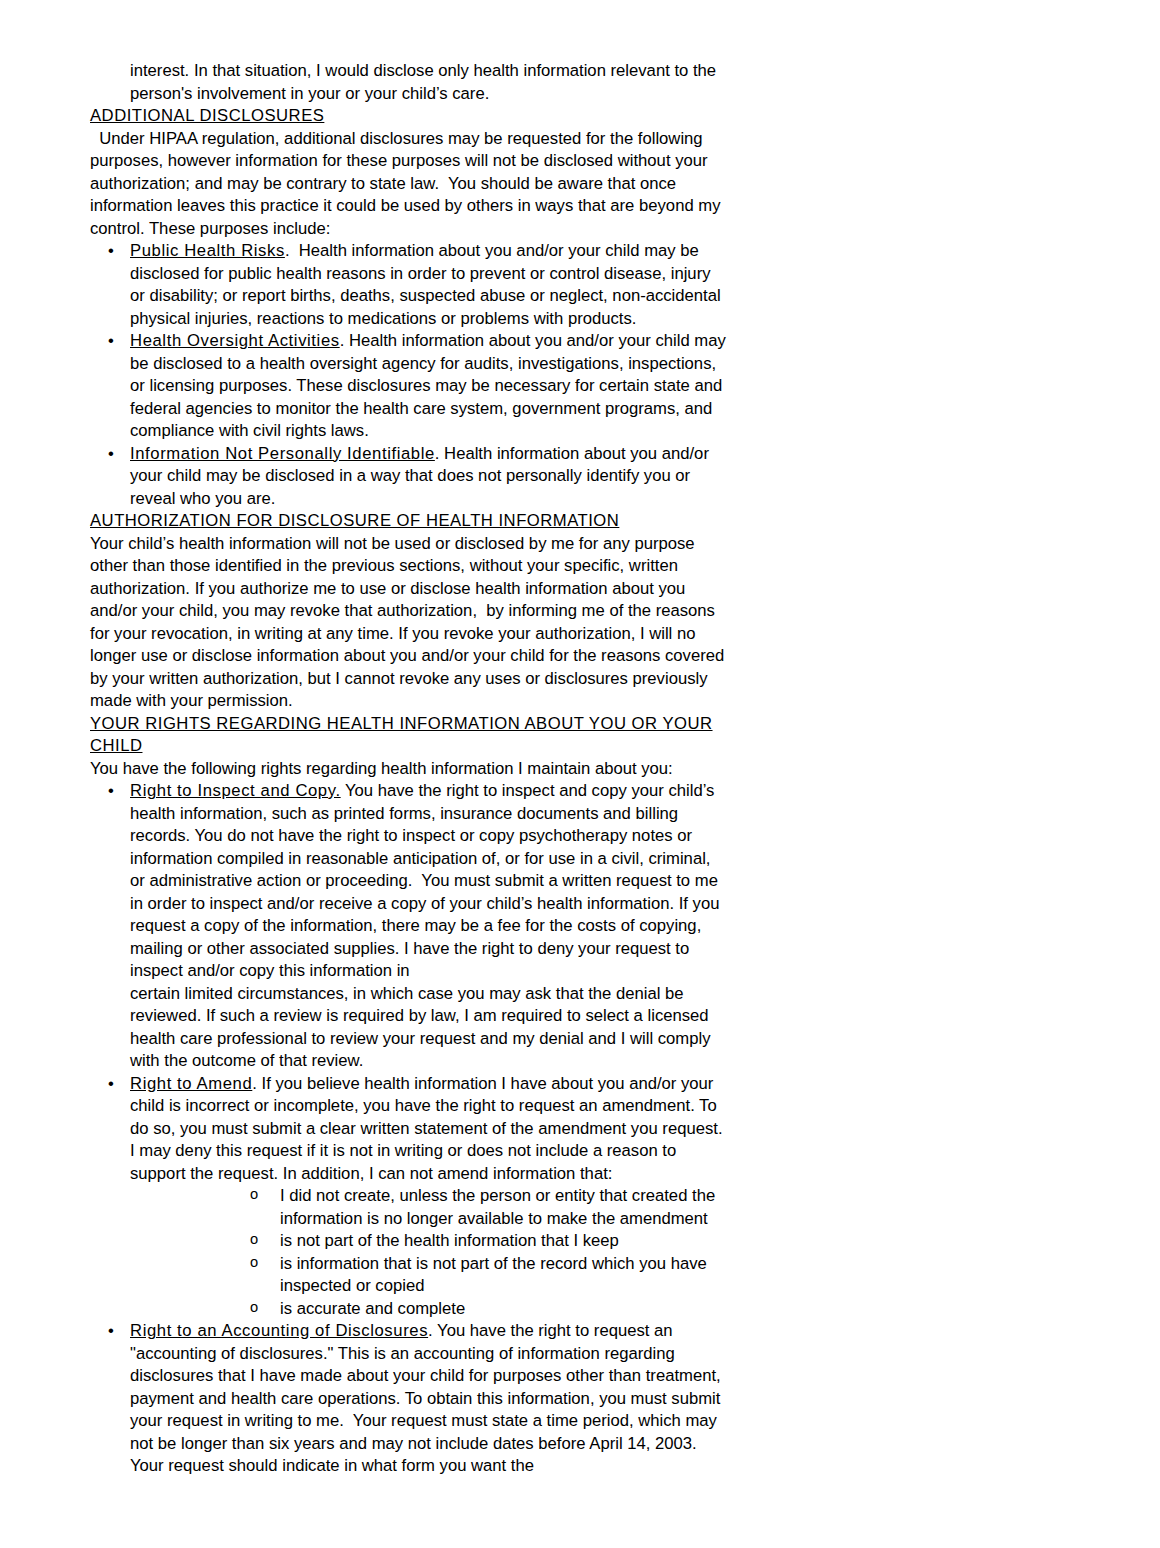interest. In that situation, I would disclose only health information relevant to the person's involvement in your or your child’s care.
ADDITIONAL DISCLOSURES
Under HIPAA regulation, additional disclosures may be requested for the following purposes, however information for these purposes will not be disclosed without your authorization; and may be contrary to state law. You should be aware that once information leaves this practice it could be used by others in ways that are beyond my control. These purposes include:
Public Health Risks. Health information about you and/or your child may be disclosed for public health reasons in order to prevent or control disease, injury or disability; or report births, deaths, suspected abuse or neglect, non-accidental physical injuries, reactions to medications or problems with products.
Health Oversight Activities. Health information about you and/or your child may be disclosed to a health oversight agency for audits, investigations, inspections, or licensing purposes. These disclosures may be necessary for certain state and federal agencies to monitor the health care system, government programs, and compliance with civil rights laws.
Information Not Personally Identifiable. Health information about you and/or your child may be disclosed in a way that does not personally identify you or reveal who you are.
AUTHORIZATION FOR DISCLOSURE OF HEALTH INFORMATION
Your child’s health information will not be used or disclosed by me for any purpose other than those identified in the previous sections, without your specific, written authorization. If you authorize me to use or disclose health information about you and/or your child, you may revoke that authorization, by informing me of the reasons for your revocation, in writing at any time. If you revoke your authorization, I will no longer use or disclose information about you and/or your child for the reasons covered by your written authorization, but I cannot revoke any uses or disclosures previously made with your permission.
YOUR RIGHTS REGARDING HEALTH INFORMATION ABOUT YOU OR YOUR CHILD
You have the following rights regarding health information I maintain about you:
Right to Inspect and Copy. You have the right to inspect and copy your child’s health information, such as printed forms, insurance documents and billing records. You do not have the right to inspect or copy psychotherapy notes or information compiled in reasonable anticipation of, or for use in a civil, criminal, or administrative action or proceeding. You must submit a written request to me in order to inspect and/or receive a copy of your child’s health information. If you request a copy of the information, there may be a fee for the costs of copying, mailing or other associated supplies. I have the right to deny your request to inspect and/or copy this information in
certain limited circumstances, in which case you may ask that the denial be reviewed. If such a review is required by law, I am required to select a licensed health care professional to review your request and my denial and I will comply with the outcome of that review.
Right to Amend. If you believe health information I have about you and/or your child is incorrect or incomplete, you have the right to request an amendment. To do so, you must submit a clear written statement of the amendment you request. I may deny this request if it is not in writing or does not include a reason to support the request. In addition, I can not amend information that:
I did not create, unless the person or entity that created the information is no longer available to make the amendment
is not part of the health information that I keep
is information that is not part of the record which you have inspected or copied
is accurate and complete
Right to an Accounting of Disclosures. You have the right to request an "accounting of disclosures." This is an accounting of information regarding disclosures that I have made about your child for purposes other than treatment, payment and health care operations. To obtain this information, you must submit your request in writing to me. Your request must state a time period, which may not be longer than six years and may not include dates before April 14, 2003. Your request should indicate in what form you want the